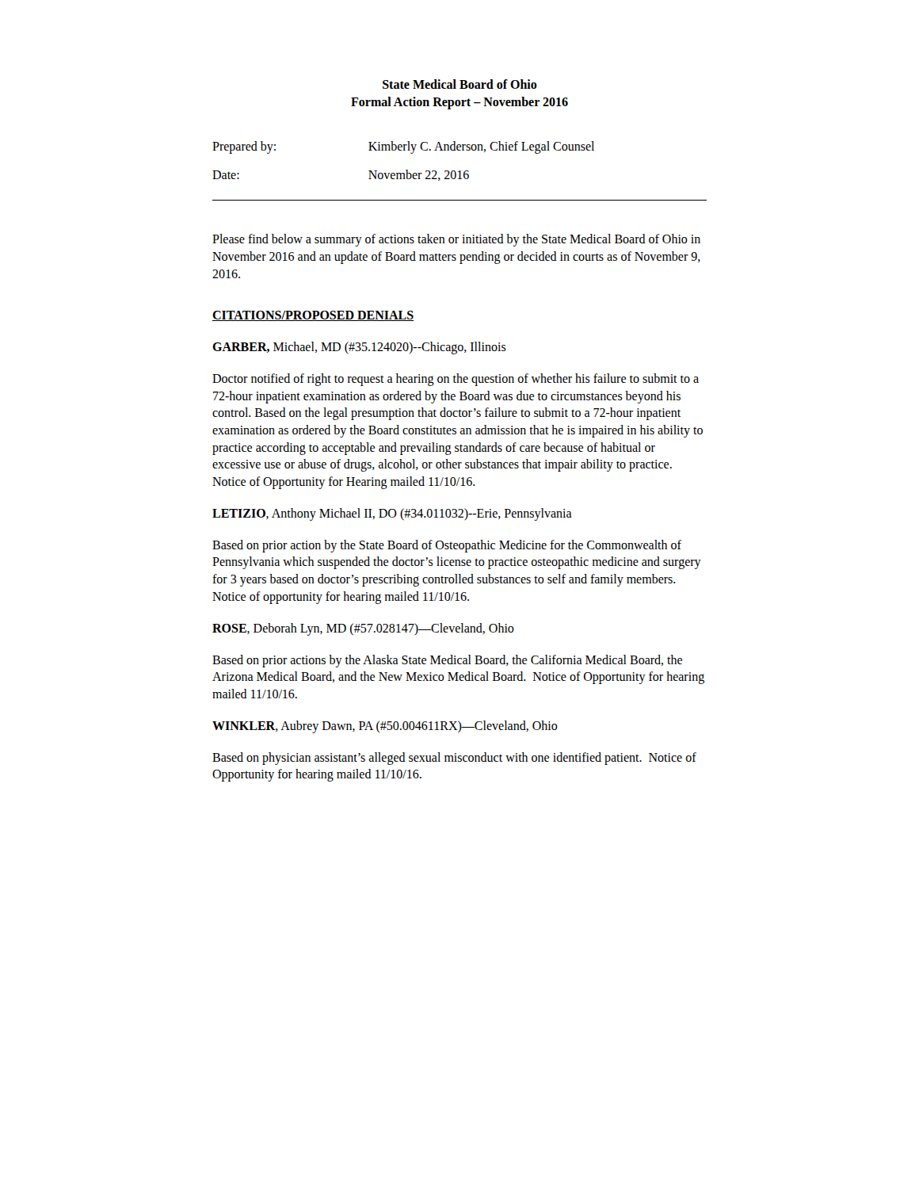State Medical Board of Ohio Formal Action Report – November 2016
| Prepared by: | Kimberly C. Anderson, Chief Legal Counsel |
| Date: | November 22, 2016 |
Please find below a summary of actions taken or initiated by the State Medical Board of Ohio in November 2016 and an update of Board matters pending or decided in courts as of November 9, 2016.
CITATIONS/PROPOSED DENIALS
GARBER, Michael, MD (#35.124020)--Chicago, Illinois
Doctor notified of right to request a hearing on the question of whether his failure to submit to a 72-hour inpatient examination as ordered by the Board was due to circumstances beyond his control. Based on the legal presumption that doctor’s failure to submit to a 72-hour inpatient examination as ordered by the Board constitutes an admission that he is impaired in his ability to practice according to acceptable and prevailing standards of care because of habitual or excessive use or abuse of drugs, alcohol, or other substances that impair ability to practice. Notice of Opportunity for Hearing mailed 11/10/16.
LETIZIO, Anthony Michael II, DO (#34.011032)--Erie, Pennsylvania
Based on prior action by the State Board of Osteopathic Medicine for the Commonwealth of Pennsylvania which suspended the doctor’s license to practice osteopathic medicine and surgery for 3 years based on doctor’s prescribing controlled substances to self and family members. Notice of opportunity for hearing mailed 11/10/16.
ROSE, Deborah Lyn, MD (#57.028147)—Cleveland, Ohio
Based on prior actions by the Alaska State Medical Board, the California Medical Board, the Arizona Medical Board, and the New Mexico Medical Board. Notice of Opportunity for hearing mailed 11/10/16.
WINKLER, Aubrey Dawn, PA (#50.004611RX)—Cleveland, Ohio
Based on physician assistant’s alleged sexual misconduct with one identified patient. Notice of Opportunity for hearing mailed 11/10/16.